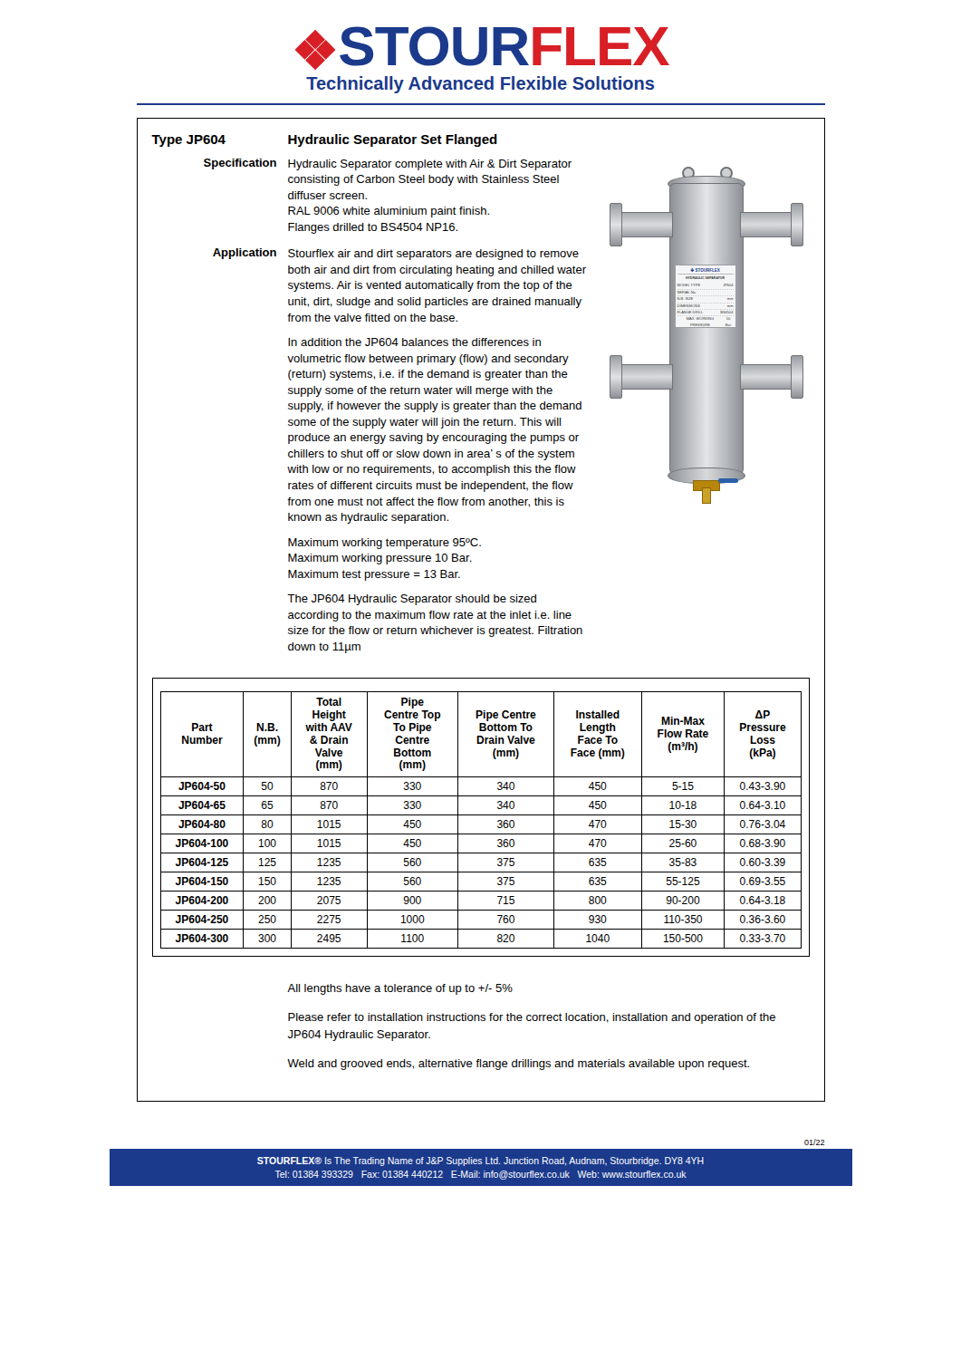❖STOUR FLEX
Technically Advanced Flexible Solutions
Type JP604
Hydraulic Separator Set Flanged
❖ STOURFLEX
HYDRAULIC SEPARATOR
MODEL TYPE JP604
SERIAL No.
N.B. SIZE mm
DIMENSIONS mm
FLANGE DRILL BS4504
MAX. WORKING PRESSURE 10 Bar
MAX. TEST PRESSURE 13 Bar
MAX. WORKING TEMPERATURE 95°C
J & P SUPPLIES LTD
Specification
Hydraulic Separator complete with Air & Dirt Separator consisting of Carbon Steel body with Stainless Steel diffuser screen.
RAL 9006 white aluminium paint finish.
Flanges drilled to BS4504 NP16.
Application
Stourflex air and dirt separators are designed to remove both air and dirt from circulating heating and chilled water systems. Air is vented automatically from the top of the unit, dirt, sludge and solid particles are drained manually from the valve fitted on the base.
In addition the JP604 balances the differences in volumetric flow between primary (flow) and secondary (return) systems, i.e. if the demand is greater than the supply some of the return water will merge with the supply, if however the supply is greater than the demand some of the supply water will join the return. This will produce an energy saving by encouraging the pumps or chillers to shut off or slow down in area’ s of the system with low or no requirements, to accomplish this the flow rates of different circuits must be independent, the flow from one must not affect the flow from another, this is known as hydraulic separation.
Maximum working temperature 95ºC.
Maximum working pressure 10 Bar.
Maximum test pressure = 13 Bar.
The JP604 Hydraulic Separator should be sized according to the maximum flow rate at the inlet i.e. line size for the flow or return whichever is greatest. Filtration down to 11µm
| Part Number | N.B. (mm) | Total Height with AAV & Drain Valve (mm) | Pipe Centre Top To Pipe Centre Bottom (mm) | Pipe Centre Bottom To Drain Valve (mm) | Installed Length Face To Face (mm) | Min-Max Flow Rate (m³/h) | ΔP Pressure Loss (kPa) |
| --- | --- | --- | --- | --- | --- | --- | --- |
| JP604-50 | 50 | 870 | 330 | 340 | 450 | 5-15 | 0.43-3.90 |
| JP604-65 | 65 | 870 | 330 | 340 | 450 | 10-18 | 0.64-3.10 |
| JP604-80 | 80 | 1015 | 450 | 360 | 470 | 15-30 | 0.76-3.04 |
| JP604-100 | 100 | 1015 | 450 | 360 | 470 | 25-60 | 0.68-3.90 |
| JP604-125 | 125 | 1235 | 560 | 375 | 635 | 35-83 | 0.60-3.39 |
| JP604-150 | 150 | 1235 | 560 | 375 | 635 | 55-125 | 0.69-3.55 |
| JP604-200 | 200 | 2075 | 900 | 715 | 800 | 90-200 | 0.64-3.18 |
| JP604-250 | 250 | 2275 | 1000 | 760 | 930 | 110-350 | 0.36-3.60 |
| JP604-300 | 300 | 2495 | 1100 | 820 | 1040 | 150-500 | 0.33-3.70 |
All lengths have a tolerance of up to +/- 5%
Please refer to installation instructions for the correct location, installation and operation of the JP604 Hydraulic Separator.
Weld and grooved ends, alternative flange drillings and materials available upon request.
01/22
STOURFLEX® Is The Trading Name of J&P Supplies Ltd. Junction Road, Audnam, Stourbridge. DY8 4YH
Tel: 01384 393329 Fax: 01384 440212 E-Mail: info@stourflex.co.uk Web: www.stourflex.co.uk